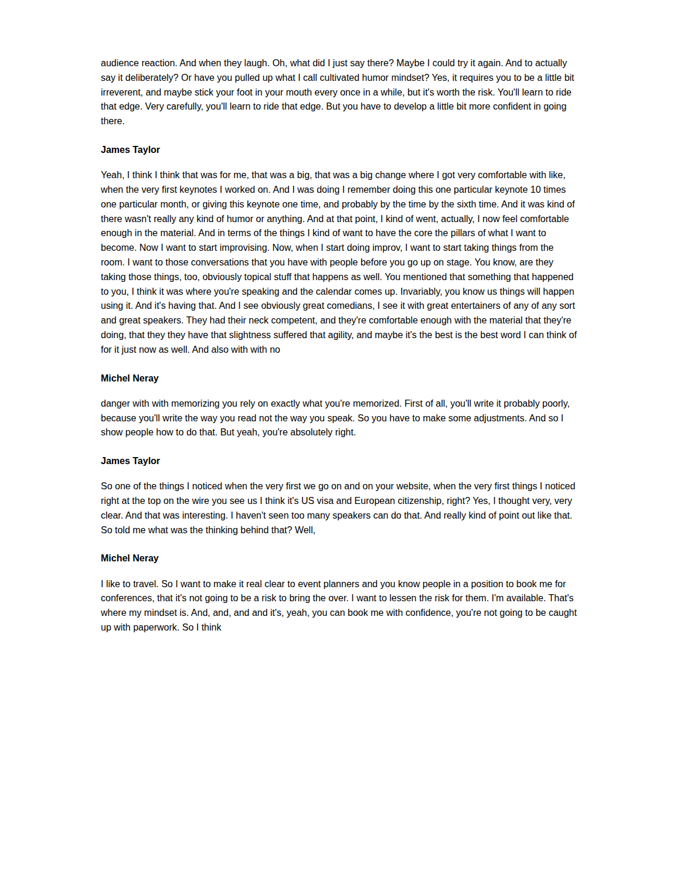audience reaction. And when they laugh. Oh, what did I just say there? Maybe I could try it again. And to actually say it deliberately? Or have you pulled up what I call cultivated humor mindset? Yes, it requires you to be a little bit irreverent, and maybe stick your foot in your mouth every once in a while, but it's worth the risk. You'll learn to ride that edge. Very carefully, you'll learn to ride that edge. But you have to develop a little bit more confident in going there.
James Taylor
Yeah, I think I think that was for me, that was a big, that was a big change where I got very comfortable with like, when the very first keynotes I worked on. And I was doing I remember doing this one particular keynote 10 times one particular month, or giving this keynote one time, and probably by the time by the sixth time. And it was kind of there wasn't really any kind of humor or anything. And at that point, I kind of went, actually, I now feel comfortable enough in the material. And in terms of the things I kind of want to have the core the pillars of what I want to become. Now I want to start improvising. Now, when I start doing improv, I want to start taking things from the room. I want to those conversations that you have with people before you go up on stage. You know, are they taking those things, too, obviously topical stuff that happens as well. You mentioned that something that happened to you, I think it was where you're speaking and the calendar comes up. Invariably, you know us things will happen using it. And it's having that. And I see obviously great comedians, I see it with great entertainers of any of any sort and great speakers. They had their neck competent, and they're comfortable enough with the material that they're doing, that they they have that slightness suffered that agility, and maybe it's the best is the best word I can think of for it just now as well. And also with with no
Michel Neray
danger with with memorizing you rely on exactly what you're memorized. First of all, you'll write it probably poorly, because you'll write the way you read not the way you speak. So you have to make some adjustments. And so I show people how to do that. But yeah, you're absolutely right.
James Taylor
So one of the things I noticed when the very first we go on and on your website, when the very first things I noticed right at the top on the wire you see us I think it's US visa and European citizenship, right? Yes, I thought very, very clear. And that was interesting. I haven't seen too many speakers can do that. And really kind of point out like that. So told me what was the thinking behind that? Well,
Michel Neray
I like to travel. So I want to make it real clear to event planners and you know people in a position to book me for conferences, that it's not going to be a risk to bring the over. I want to lessen the risk for them. I'm available. That's where my mindset is. And, and, and and it's, yeah, you can book me with confidence, you're not going to be caught up with paperwork. So I think